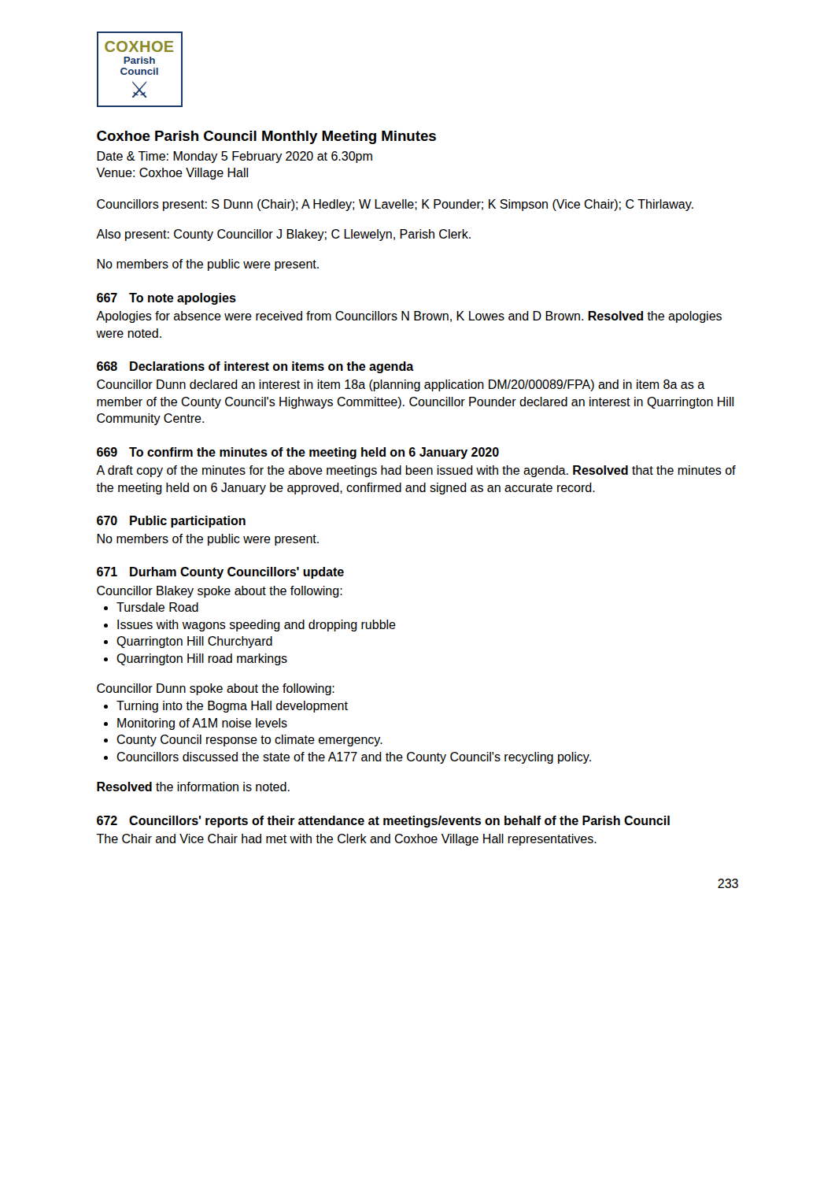COXHOE
Parish
Council
⚔
Coxhoe Parish Council Monthly Meeting Minutes
Date & Time: Monday 5 February 2020 at 6.30pm
Venue: Coxhoe Village Hall
Councillors present: S Dunn (Chair); A Hedley; W Lavelle; K Pounder; K Simpson (Vice Chair); C Thirlaway.
Also present: County Councillor J Blakey; C Llewelyn, Parish Clerk.
No members of the public were present.
667 To note apologies
Apologies for absence were received from Councillors N Brown, K Lowes and D Brown. Resolved the apologies were noted.
668 Declarations of interest on items on the agenda
Councillor Dunn declared an interest in item 18a (planning application DM/20/00089/FPA) and in item 8a as a member of the County Council's Highways Committee). Councillor Pounder declared an interest in Quarrington Hill Community Centre.
669 To confirm the minutes of the meeting held on 6 January 2020
A draft copy of the minutes for the above meetings had been issued with the agenda. Resolved that the minutes of the meeting held on 6 January be approved, confirmed and signed as an accurate record.
670 Public participation
No members of the public were present.
671 Durham County Councillors' update
Councillor Blakey spoke about the following:
Tursdale Road
Issues with wagons speeding and dropping rubble
Quarrington Hill Churchyard
Quarrington Hill road markings
Councillor Dunn spoke about the following:
Turning into the Bogma Hall development
Monitoring of A1M noise levels
County Council response to climate emergency.
Councillors discussed the state of the A177 and the County Council's recycling policy.
Resolved the information is noted.
672 Councillors' reports of their attendance at meetings/events on behalf of the Parish Council
The Chair and Vice Chair had met with the Clerk and Coxhoe Village Hall representatives.
233